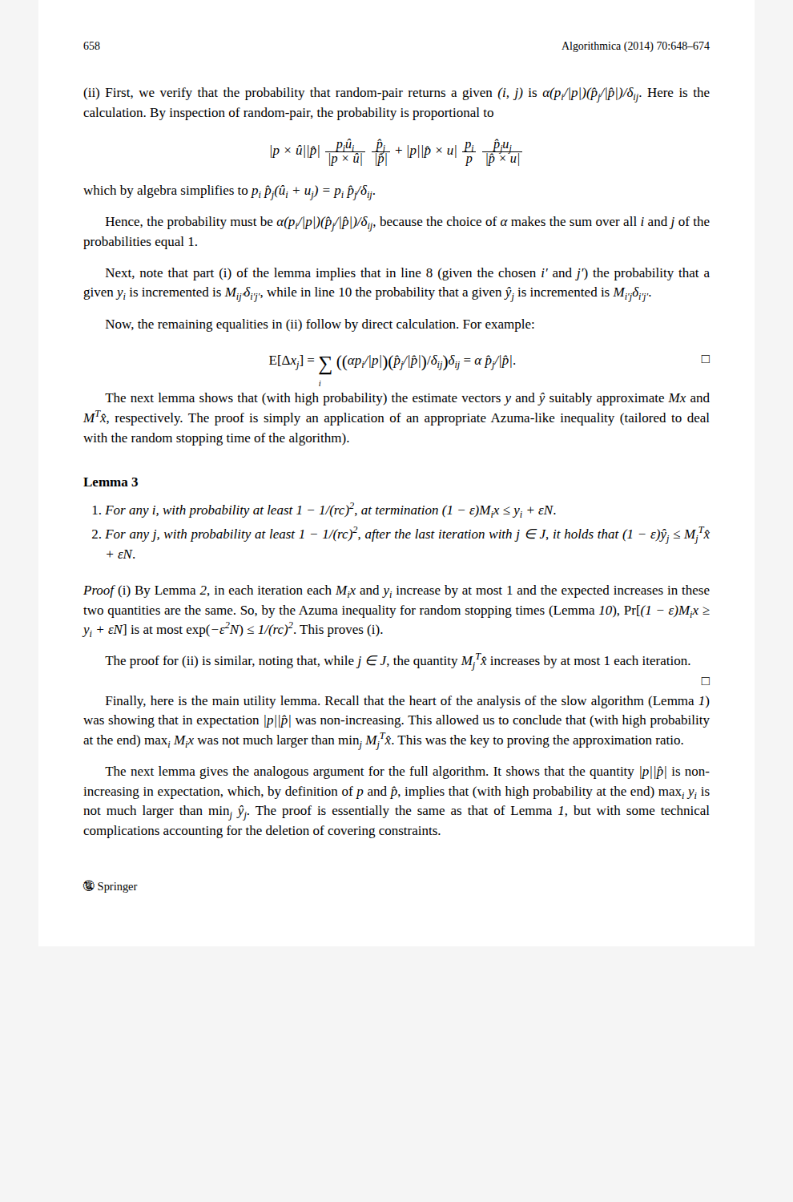658 Algorithmica (2014) 70:648–674
(ii) First, we verify that the probability that random-pair returns a given (i, j) is α(pi/|p|)(p̂j/|p̂|)/δij. Here is the calculation. By inspection of random-pair, the probability is proportional to
|p × û||p̂| piûi|p × û| p̂j|p̂| + |p||p̂ × u| pi p p̂juj|p̂ × u|
which by algebra simplifies to pi p̂j(ûi + uj) = pi p̂j/δij.
Hence, the probability must be α(pi/|p|)(p̂j/|p̂|)/δij, because the choice of α makes the sum over all i and j of the probabilities equal 1.
Next, note that part (i) of the lemma implies that in line 8 (given the chosen i′ and j′) the probability that a given yi is incremented is Mij′δi′j′, while in line 10 the probability that a given ŷj is incremented is Mi′jδi′j′.
Now, the remaining equalities in (ii) follow by direct calculation. For example:
E[Δxj] = ∑i ((αpi/|p|)(p̂j/|p̂|)/δij) δij = α p̂j/|p̂|. □
The next lemma shows that (with high probability) the estimate vectors y and ŷ suitably approximate Mx and MTx̂, respectively. The proof is simply an application of an appropriate Azuma-like inequality (tailored to deal with the random stopping time of the algorithm).
Lemma 3
For any i, with probability at least 1 − 1/(rc)2, at termination (1 − ε)Mix ≤ yi + εN.
For any j, with probability at least 1 − 1/(rc)2, after the last iteration with j ∈ J, it holds that (1 − ε)ŷj ≤ MjTx̂ + εN.
Proof (i) By Lemma 2, in each iteration each Mix and yi increase by at most 1 and the expected increases in these two quantities are the same. So, by the Azuma inequality for random stopping times (Lemma 10), Pr[(1 − ε)Mix ≥ yi + εN] is at most exp(−ε2N) ≤ 1/(rc)2. This proves (i).
The proof for (ii) is similar, noting that, while j ∈ J, the quantity MjTx̂ increases by at most 1 each iteration. □
Finally, here is the main utility lemma. Recall that the heart of the analysis of the slow algorithm (Lemma 1) was showing that in expectation |p||p̂| was non-increasing. This allowed us to conclude that (with high probability at the end) maxi Mix was not much larger than minj MjTx̂. This was the key to proving the approximation ratio.
The next lemma gives the analogous argument for the full algorithm. It shows that the quantity |p||p̂| is non-increasing in expectation, which, by definition of p and p̂, implies that (with high probability at the end) maxi yi is not much larger than minj ŷj. The proof is essentially the same as that of Lemma 1, but with some technical complications accounting for the deletion of covering constraints.
🕲 Springer